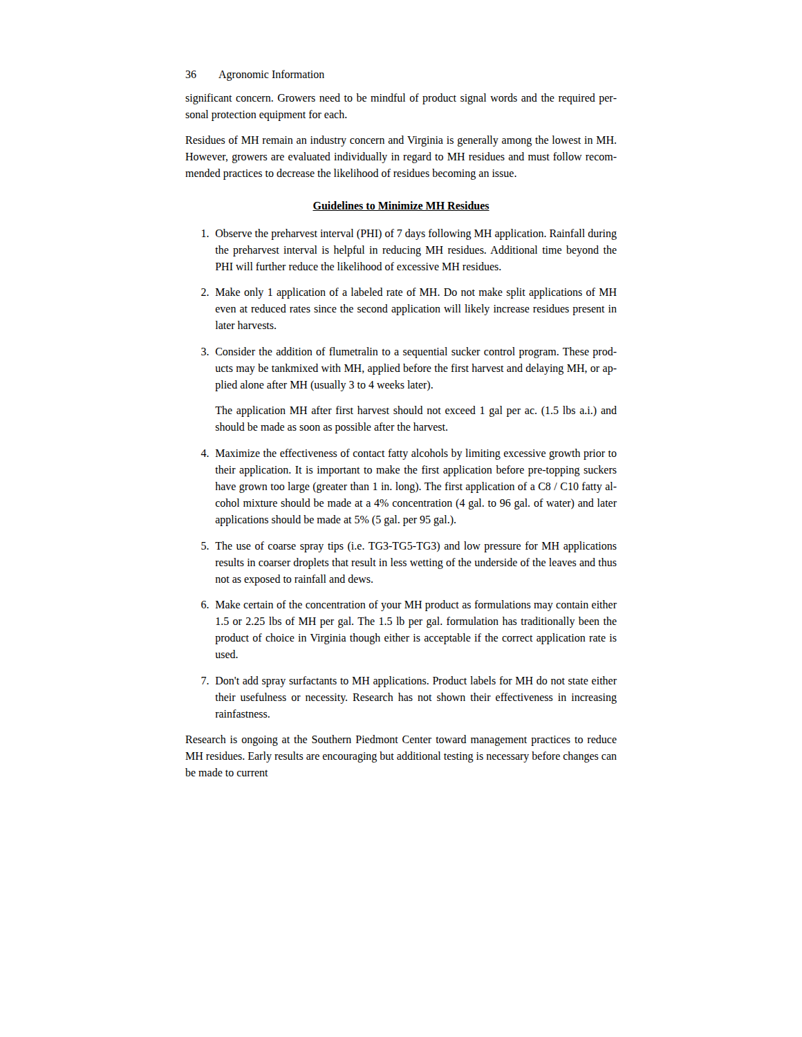36 Agronomic Information
significant concern. Growers need to be mindful of product signal words and the required personal protection equipment for each.
Residues of MH remain an industry concern and Virginia is generally among the lowest in MH. However, growers are evaluated individually in regard to MH residues and must follow recommended practices to decrease the likelihood of residues becoming an issue.
Guidelines to Minimize MH Residues
Observe the preharvest interval (PHI) of 7 days following MH application. Rainfall during the preharvest interval is helpful in reducing MH residues. Additional time beyond the PHI will further reduce the likelihood of excessive MH residues.
Make only 1 application of a labeled rate of MH. Do not make split applications of MH even at reduced rates since the second application will likely increase residues present in later harvests.
Consider the addition of flumetralin to a sequential sucker control program. These products may be tankmixed with MH, applied before the first harvest and delaying MH, or applied alone after MH (usually 3 to 4 weeks later).
The application MH after first harvest should not exceed 1 gal per ac. (1.5 lbs a.i.) and should be made as soon as possible after the harvest.
Maximize the effectiveness of contact fatty alcohols by limiting excessive growth prior to their application. It is important to make the first application before pre-topping suckers have grown too large (greater than 1 in. long). The first application of a C8 / C10 fatty alcohol mixture should be made at a 4% concentration (4 gal. to 96 gal. of water) and later applications should be made at 5% (5 gal. per 95 gal.).
The use of coarse spray tips (i.e. TG3-TG5-TG3) and low pressure for MH applications results in coarser droplets that result in less wetting of the underside of the leaves and thus not as exposed to rainfall and dews.
Make certain of the concentration of your MH product as formulations may contain either 1.5 or 2.25 lbs of MH per gal. The 1.5 lb per gal. formulation has traditionally been the product of choice in Virginia though either is acceptable if the correct application rate is used.
Don't add spray surfactants to MH applications. Product labels for MH do not state either their usefulness or necessity. Research has not shown their effectiveness in increasing rainfastness.
Research is ongoing at the Southern Piedmont Center toward management practices to reduce MH residues. Early results are encouraging but additional testing is necessary before changes can be made to current